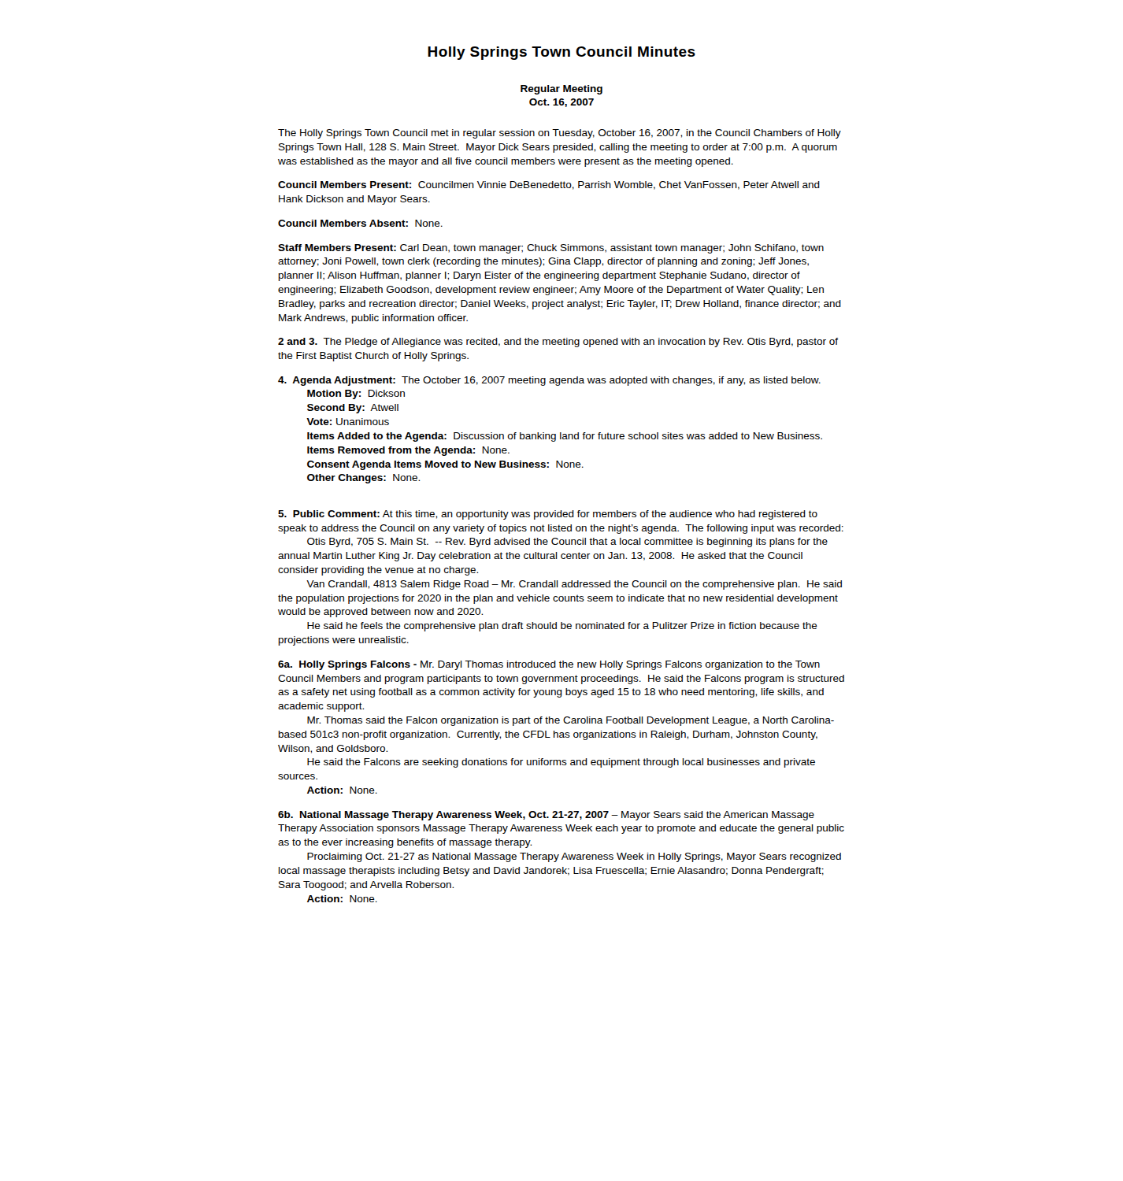Holly Springs Town Council Minutes
Regular Meeting
Oct. 16, 2007
The Holly Springs Town Council met in regular session on Tuesday, October 16, 2007, in the Council Chambers of Holly Springs Town Hall, 128 S. Main Street. Mayor Dick Sears presided, calling the meeting to order at 7:00 p.m. A quorum was established as the mayor and all five council members were present as the meeting opened.
Council Members Present: Councilmen Vinnie DeBenedetto, Parrish Womble, Chet VanFossen, Peter Atwell and Hank Dickson and Mayor Sears.
Council Members Absent: None.
Staff Members Present: Carl Dean, town manager; Chuck Simmons, assistant town manager; John Schifano, town attorney; Joni Powell, town clerk (recording the minutes); Gina Clapp, director of planning and zoning; Jeff Jones, planner II; Alison Huffman, planner I; Daryn Eister of the engineering department Stephanie Sudano, director of engineering; Elizabeth Goodson, development review engineer; Amy Moore of the Department of Water Quality; Len Bradley, parks and recreation director; Daniel Weeks, project analyst; Eric Tayler, IT; Drew Holland, finance director; and Mark Andrews, public information officer.
2 and 3. The Pledge of Allegiance was recited, and the meeting opened with an invocation by Rev. Otis Byrd, pastor of the First Baptist Church of Holly Springs.
4. Agenda Adjustment: The October 16, 2007 meeting agenda was adopted with changes, if any, as listed below.
Motion By: Dickson
Second By: Atwell
Vote: Unanimous
Items Added to the Agenda: Discussion of banking land for future school sites was added to New Business.
Items Removed from the Agenda: None.
Consent Agenda Items Moved to New Business: None.
Other Changes: None.
5. Public Comment: At this time, an opportunity was provided for members of the audience who had registered to speak to address the Council on any variety of topics not listed on the night’s agenda. The following input was recorded:
Otis Byrd, 705 S. Main St. -- Rev. Byrd advised the Council that a local committee is beginning its plans for the annual Martin Luther King Jr. Day celebration at the cultural center on Jan. 13, 2008. He asked that the Council consider providing the venue at no charge.
Van Crandall, 4813 Salem Ridge Road – Mr. Crandall addressed the Council on the comprehensive plan. He said the population projections for 2020 in the plan and vehicle counts seem to indicate that no new residential development would be approved between now and 2020.
He said he feels the comprehensive plan draft should be nominated for a Pulitzer Prize in fiction because the projections were unrealistic.
6a. Holly Springs Falcons - Mr. Daryl Thomas introduced the new Holly Springs Falcons organization to the Town Council Members and program participants to town government proceedings. He said the Falcons program is structured as a safety net using football as a common activity for young boys aged 15 to 18 who need mentoring, life skills, and academic support.
Mr. Thomas said the Falcon organization is part of the Carolina Football Development League, a North Carolina-based 501c3 non-profit organization. Currently, the CFDL has organizations in Raleigh, Durham, Johnston County, Wilson, and Goldsboro.
He said the Falcons are seeking donations for uniforms and equipment through local businesses and private sources.
Action: None.
6b. National Massage Therapy Awareness Week, Oct. 21-27, 2007 – Mayor Sears said the American Massage Therapy Association sponsors Massage Therapy Awareness Week each year to promote and educate the general public as to the ever increasing benefits of massage therapy.
Proclaiming Oct. 21-27 as National Massage Therapy Awareness Week in Holly Springs, Mayor Sears recognized local massage therapists including Betsy and David Jandorek; Lisa Fruescella; Ernie Alasandro; Donna Pendergraft; Sara Toogood; and Arvella Roberson.
Action: None.